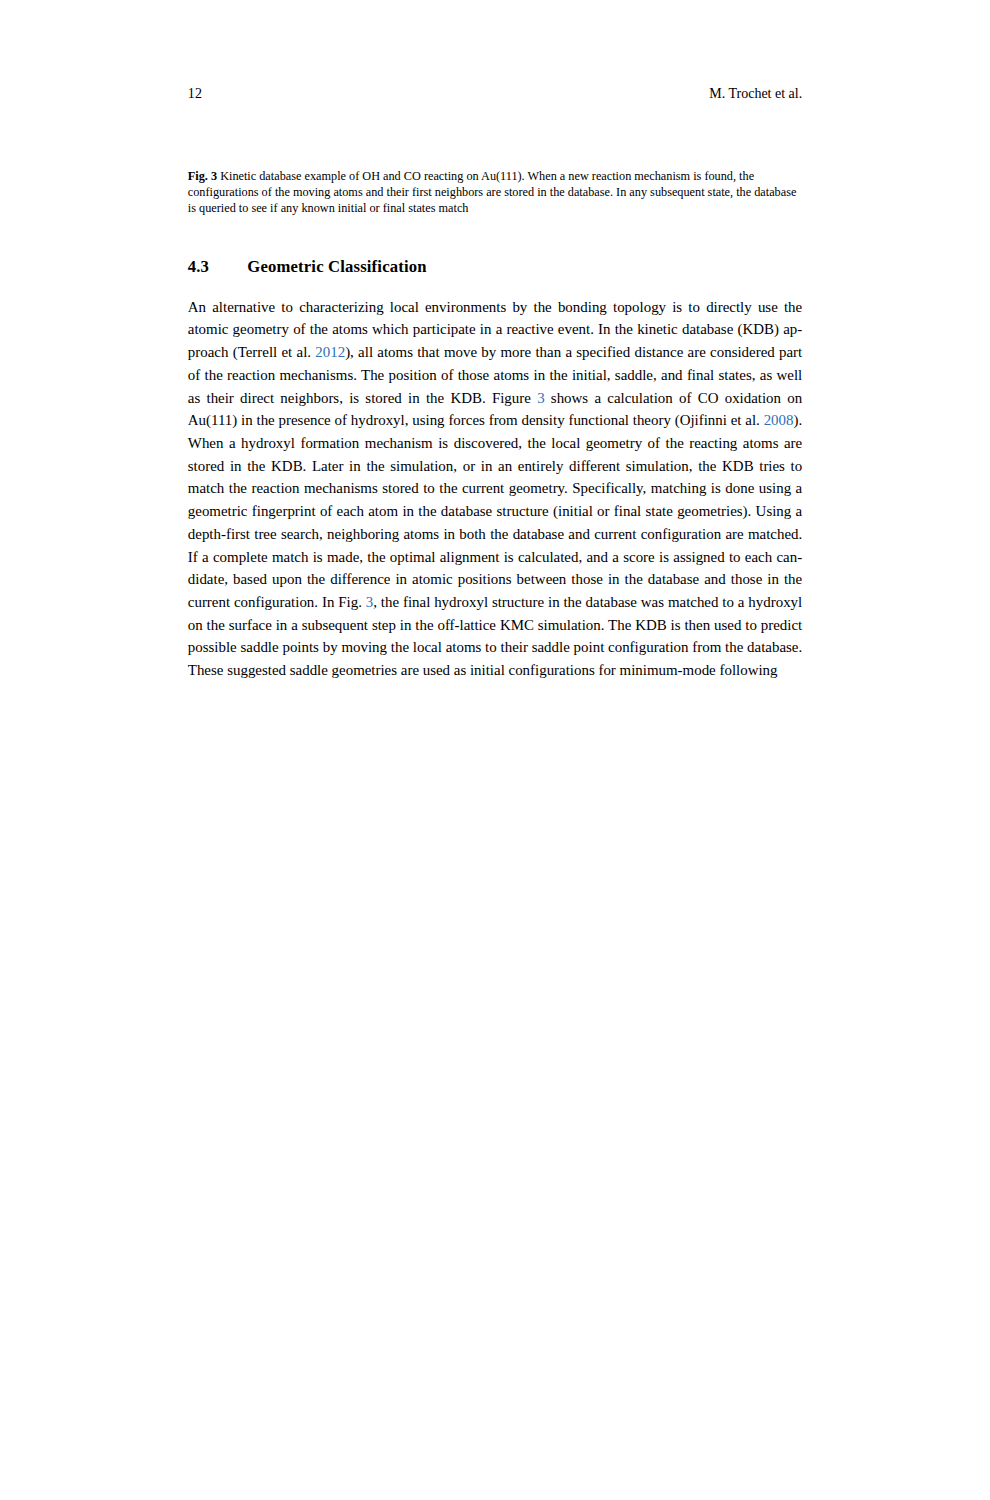12 M. Trochet et al.
Fig. 3 Kinetic database example of OH and CO reacting on Au(111). When a new reaction mechanism is found, the configurations of the moving atoms and their first neighbors are stored in the database. In any subsequent state, the database is queried to see if any known initial or final states match
4.3 Geometric Classification
An alternative to characterizing local environments by the bonding topology is to directly use the atomic geometry of the atoms which participate in a reactive event. In the kinetic database (KDB) approach (Terrell et al. 2012), all atoms that move by more than a specified distance are considered part of the reaction mechanisms. The position of those atoms in the initial, saddle, and final states, as well as their direct neighbors, is stored in the KDB. Figure 3 shows a calculation of CO oxidation on Au(111) in the presence of hydroxyl, using forces from density functional theory (Ojifinni et al. 2008). When a hydroxyl formation mechanism is discovered, the local geometry of the reacting atoms are stored in the KDB. Later in the simulation, or in an entirely different simulation, the KDB tries to match the reaction mechanisms stored to the current geometry. Specifically, matching is done using a geometric fingerprint of each atom in the database structure (initial or final state geometries). Using a depth-first tree search, neighboring atoms in both the database and current configuration are matched. If a complete match is made, the optimal alignment is calculated, and a score is assigned to each candidate, based upon the difference in atomic positions between those in the database and those in the current configuration. In Fig. 3, the final hydroxyl structure in the database was matched to a hydroxyl on the surface in a subsequent step in the off-lattice KMC simulation. The KDB is then used to predict possible saddle points by moving the local atoms to their saddle point configuration from the database. These suggested saddle geometries are used as initial configurations for minimum-mode following